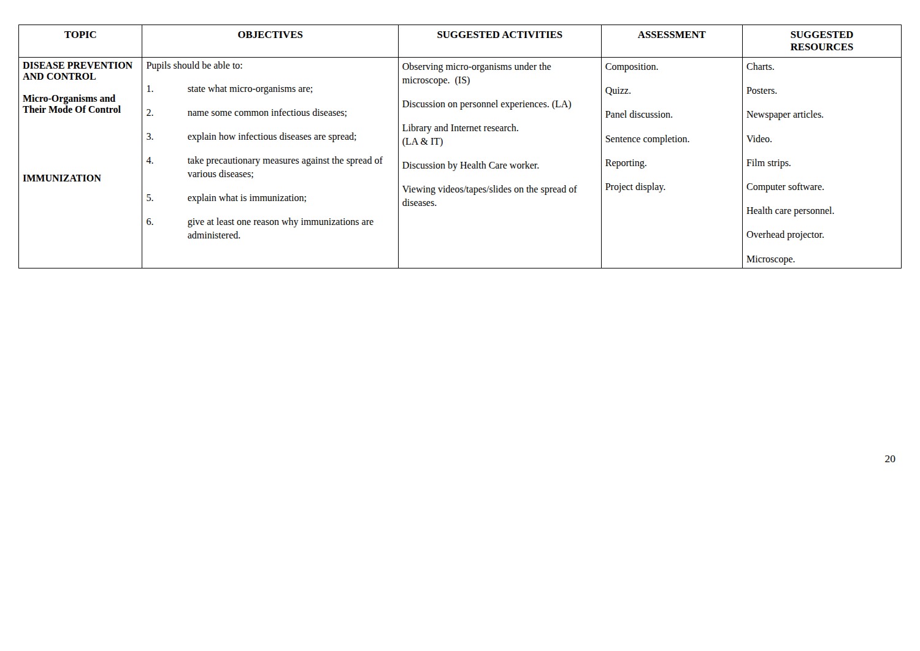| TOPIC | OBJECTIVES | SUGGESTED ACTIVITIES | ASSESSMENT | SUGGESTED RESOURCES |
| --- | --- | --- | --- | --- |
| DISEASE PREVENTION AND CONTROL Micro-Organisms and Their Mode Of Control IMMUNIZATION | Pupils should be able to: 1. state what micro-organisms are; 2. name some common infectious diseases; 3. explain how infectious diseases are spread; 4. take precautionary measures against the spread of various diseases; 5. explain what is immunization; 6. give at least one reason why immunizations are administered. | Observing micro-organisms under the microscope. (IS) Discussion on personnel experiences. (LA) Library and Internet research. (LA & IT) Discussion by Health Care worker. Viewing videos/tapes/slides on the spread of diseases. | Composition. Quizz. Panel discussion. Sentence completion. Reporting. Project display. | Charts. Posters. Newspaper articles. Video. Film strips. Computer software. Health care personnel. Overhead projector. Microscope. |
20